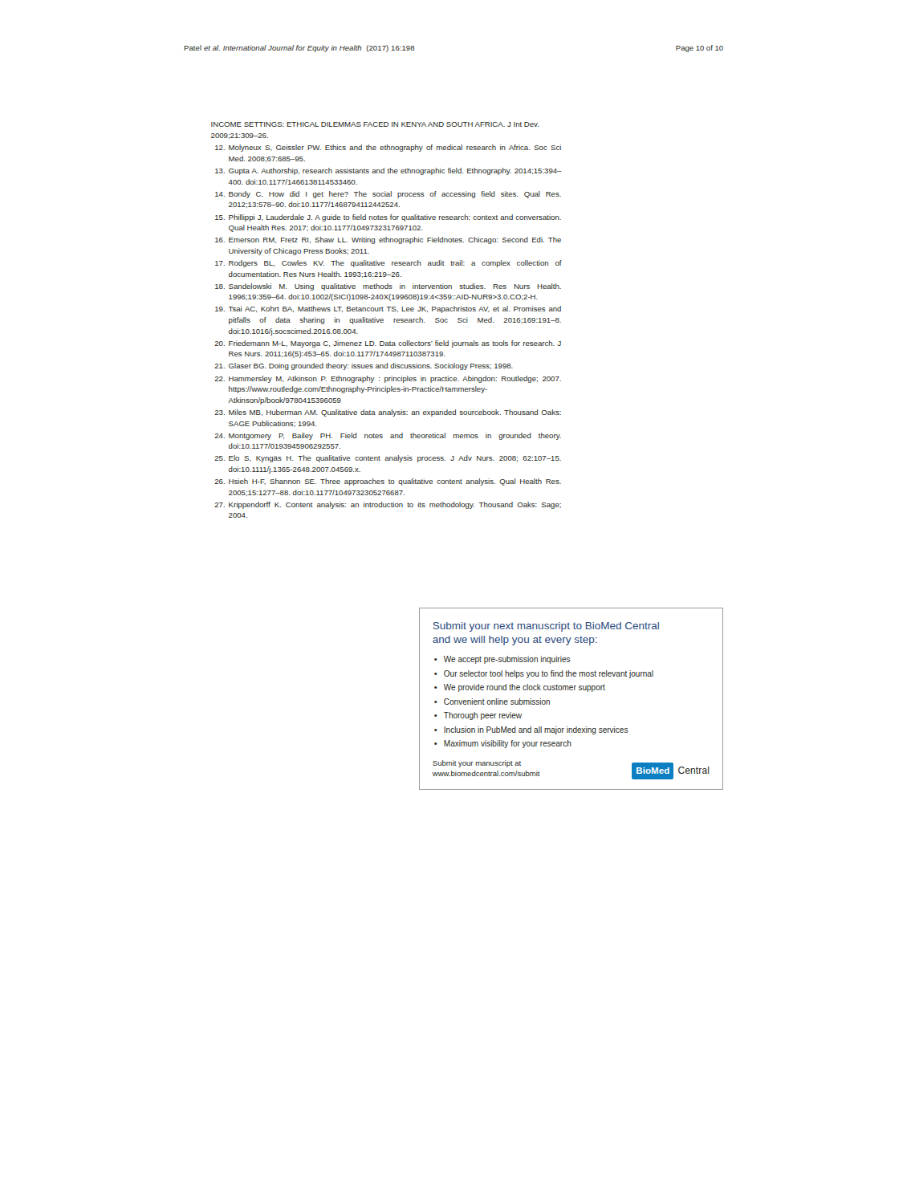Patel et al. International Journal for Equity in Health (2017) 16:198
Page 10 of 10
INCOME SETTINGS: ETHICAL DILEMMAS FACED IN KENYA AND SOUTH AFRICA. J Int Dev. 2009;21:309–26.
12. Molyneux S, Geissler PW. Ethics and the ethnography of medical research in Africa. Soc Sci Med. 2008;67:685–95.
13. Gupta A. Authorship, research assistants and the ethnographic field. Ethnography. 2014;15:394–400. doi:10.1177/1466138114533460.
14. Bondy C. How did I get here? The social process of accessing field sites. Qual Res. 2012;13:578–90. doi:10.1177/1468794112442524.
15. Phillippi J, Lauderdale J. A guide to field notes for qualitative research: context and conversation. Qual Health Res. 2017; doi:10.1177/1049732317697102.
16. Emerson RM, Fretz RI, Shaw LL. Writing ethnographic Fieldnotes. Chicago: Second Edi. The University of Chicago Press Books; 2011.
17. Rodgers BL, Cowles KV. The qualitative research audit trail: a complex collection of documentation. Res Nurs Health. 1993;16:219–26.
18. Sandelowski M. Using qualitative methods in intervention studies. Res Nurs Health. 1996;19:359–64. doi:10.1002/(SICI)1098-240X(199608)19:4<359::AID-NUR9>3.0.CO;2-H.
19. Tsai AC, Kohrt BA, Matthews LT, Betancourt TS, Lee JK, Papachristos AV, et al. Promises and pitfalls of data sharing in qualitative research. Soc Sci Med. 2016;169:191–8. doi:10.1016/j.socscimed.2016.08.004.
20. Friedemann M-L, Mayorga C, Jimenez LD. Data collectors’ field journals as tools for research. J Res Nurs. 2011;16(5):453–65. doi:10.1177/1744987110387319.
21. Glaser BG. Doing grounded theory: issues and discussions. Sociology Press; 1998.
22. Hammersley M, Atkinson P. Ethnography : principles in practice. Abingdon: Routledge; 2007. https://www.routledge.com/Ethnography-Principles-in-Practice/Hammersley-Atkinson/p/book/9780415396059
23. Miles MB, Huberman AM. Qualitative data analysis: an expanded sourcebook. Thousand Oaks: SAGE Publications; 1994.
24. Montgomery P, Bailey PH. Field notes and theoretical memos in grounded theory. doi:10.1177/0193945906292557.
25. Elo S, Kyngäs H. The qualitative content analysis process. J Adv Nurs. 2008; 62:107–15. doi:10.1111/j.1365-2648.2007.04569.x.
26. Hsieh H-F, Shannon SE. Three approaches to qualitative content analysis. Qual Health Res. 2005;15:1277–88. doi:10.1177/1049732305276687.
27. Krippendorff K. Content analysis: an introduction to its methodology. Thousand Oaks: Sage; 2004.
Submit your next manuscript to BioMed Central
and we will help you at every step:
We accept pre-submission inquiries
Our selector tool helps you to find the most relevant journal
We provide round the clock customer support
Convenient online submission
Thorough peer review
Inclusion in PubMed and all major indexing services
Maximum visibility for your research
Submit your manuscript at
www.biomedcentral.com/submit
BioMed Central